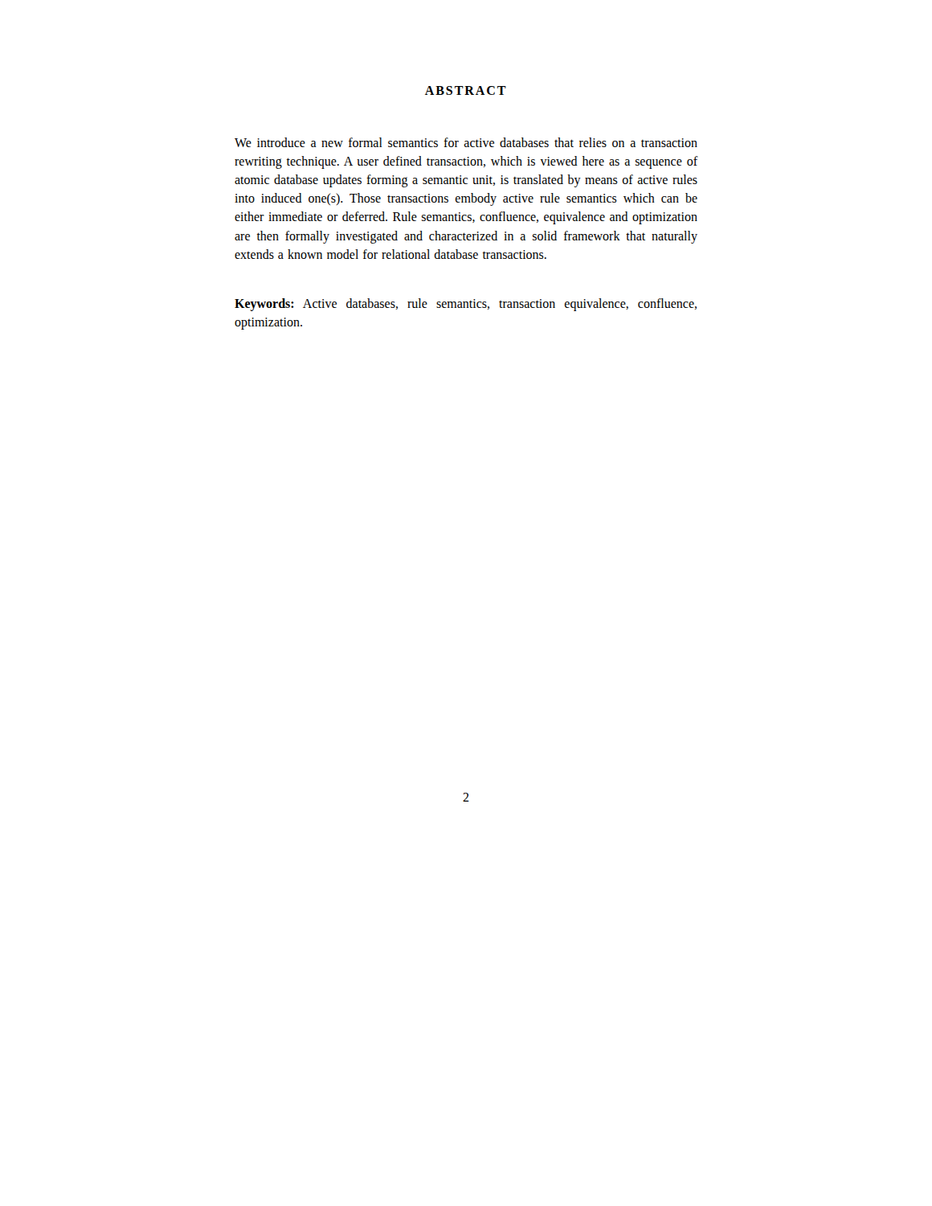Abstract
We introduce a new formal semantics for active databases that relies on a transaction rewriting technique. A user defined transaction, which is viewed here as a sequence of atomic database updates forming a semantic unit, is translated by means of active rules into induced one(s). Those transactions embody active rule semantics which can be either immediate or deferred. Rule semantics, confluence, equivalence and optimization are then formally investigated and characterized in a solid framework that naturally extends a known model for relational database transactions.
Keywords: Active databases, rule semantics, transaction equivalence, confluence, optimization.
2